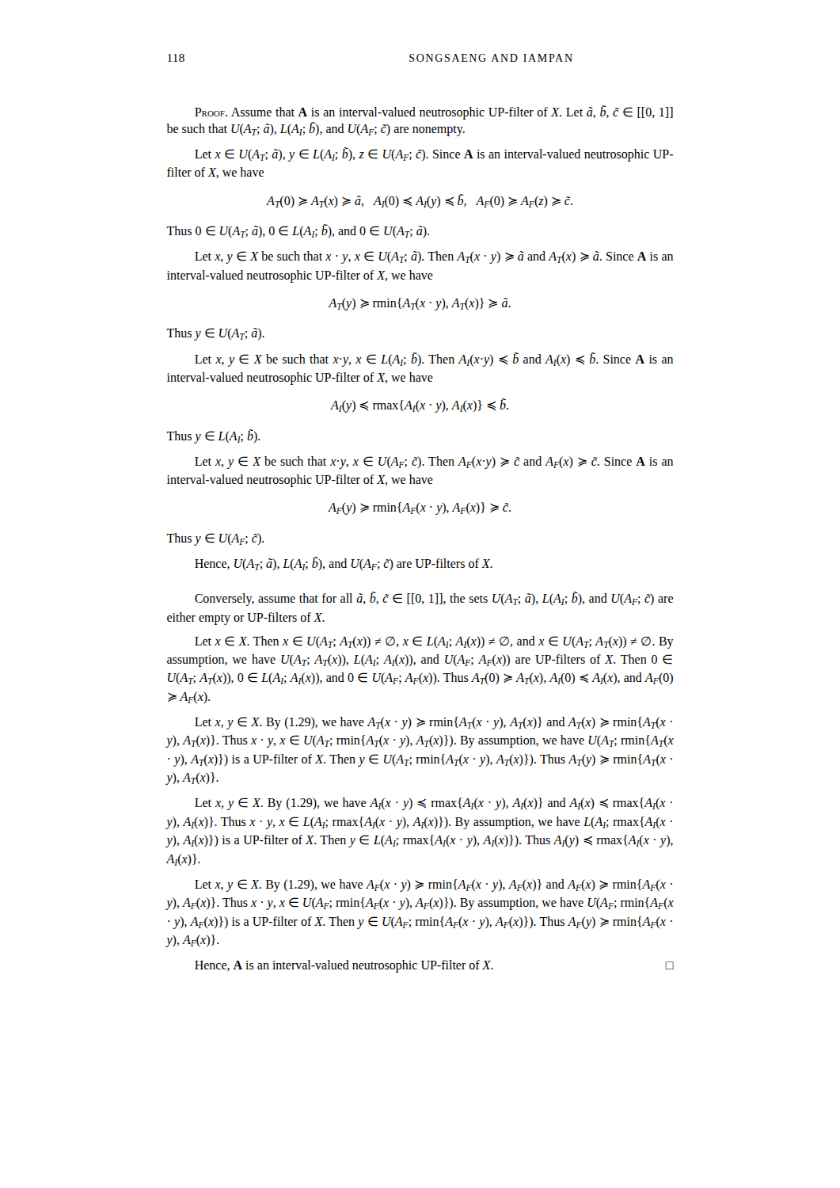118 Songsaeng and Iampan
Proof. Assume that A is an interval-valued neutrosophic UP-filter of X. Let ã, b̃, c̃ ∈ [[0, 1]] be such that U(AT; ã), L(AI; b̃), and U(AF; c̃) are nonempty.
Let x ∈ U(AT; ã), y ∈ L(AI; b̃), z ∈ U(AF; c̃). Since A is an interval-valued neutrosophic UP-filter of X, we have
AT(0) ≽ AT(x) ≽ ã, AI(0) ≼ AI(y) ≼ b̃, AF(0) ≽ AF(z) ≽ c̃.
Thus 0 ∈ U(AT; ã), 0 ∈ L(AI; b̃), and 0 ∈ U(AT; ã).
Let x, y ∈ X be such that x · y, x ∈ U(AT; ã). Then AT(x · y) ≽ ã and AT(x) ≽ ã. Since A is an interval-valued neutrosophic UP-filter of X, we have
AT(y) ≽ rmin{AT(x · y), AT(x)} ≽ ã.
Thus y ∈ U(AT; ã).
Let x, y ∈ X be such that x·y, x ∈ L(AI; b̃). Then AI(x·y) ≼ b̃ and AI(x) ≼ b̃. Since A is an interval-valued neutrosophic UP-filter of X, we have
AI(y) ≼ rmax{AI(x · y), AI(x)} ≼ b̃.
Thus y ∈ L(AI; b̃).
Let x, y ∈ X be such that x·y, x ∈ U(AF; c̃). Then AF(x·y) ≽ c̃ and AF(x) ≽ c̃. Since A is an interval-valued neutrosophic UP-filter of X, we have
AF(y) ≽ rmin{AF(x · y), AF(x)} ≽ c̃.
Thus y ∈ U(AF; c̃).
Hence, U(AT; ã), L(AI; b̃), and U(AF; c̃) are UP-filters of X.
Conversely, assume that for all ã, b̃, c̃ ∈ [[0, 1]], the sets U(AT; ã), L(AI; b̃), and U(AF; c̃) are either empty or UP-filters of X.
Let x ∈ X. Then x ∈ U(AT; AT(x)) ≠ ∅, x ∈ L(AI; AI(x)) ≠ ∅, and x ∈ U(AT; AT(x)) ≠ ∅. By assumption, we have U(AT; AT(x)), L(AI; AI(x)), and U(AF; AF(x)) are UP-filters of X. Then 0 ∈ U(AT; AT(x)), 0 ∈ L(AI; AI(x)), and 0 ∈ U(AF; AF(x)). Thus AT(0) ≽ AT(x), AI(0) ≼ AI(x), and AF(0) ≽ AF(x).
Let x, y ∈ X. By (1.29), we have AT(x · y) ≽ rmin{AT(x · y), AT(x)} and AT(x) ≽ rmin{AT(x · y), AT(x)}. Thus x · y, x ∈ U(AT; rmin{AT(x · y), AT(x)}). By assumption, we have U(AT; rmin{AT(x · y), AT(x)}) is a UP-filter of X. Then y ∈ U(AT; rmin{AT(x · y), AT(x)}). Thus AT(y) ≽ rmin{AT(x · y), AT(x)}.
Let x, y ∈ X. By (1.29), we have AI(x · y) ≼ rmax{AI(x · y), AI(x)} and AI(x) ≼ rmax{AI(x · y), AI(x)}. Thus x · y, x ∈ L(AI; rmax{AI(x · y), AI(x)}). By assumption, we have L(AI; rmax{AI(x · y), AI(x)}) is a UP-filter of X. Then y ∈ L(AI; rmax{AI(x · y), AI(x)}). Thus AI(y) ≼ rmax{AI(x · y), AI(x)}.
Let x, y ∈ X. By (1.29), we have AF(x · y) ≽ rmin{AF(x · y), AF(x)} and AF(x) ≽ rmin{AF(x · y), AF(x)}. Thus x · y, x ∈ U(AF; rmin{AF(x · y), AF(x)}). By assumption, we have U(AF; rmin{AF(x · y), AF(x)}) is a UP-filter of X. Then y ∈ U(AF; rmin{AF(x · y), AF(x)}). Thus AF(y) ≽ rmin{AF(x · y), AF(x)}.
Hence, A is an interval-valued neutrosophic UP-filter of X. □